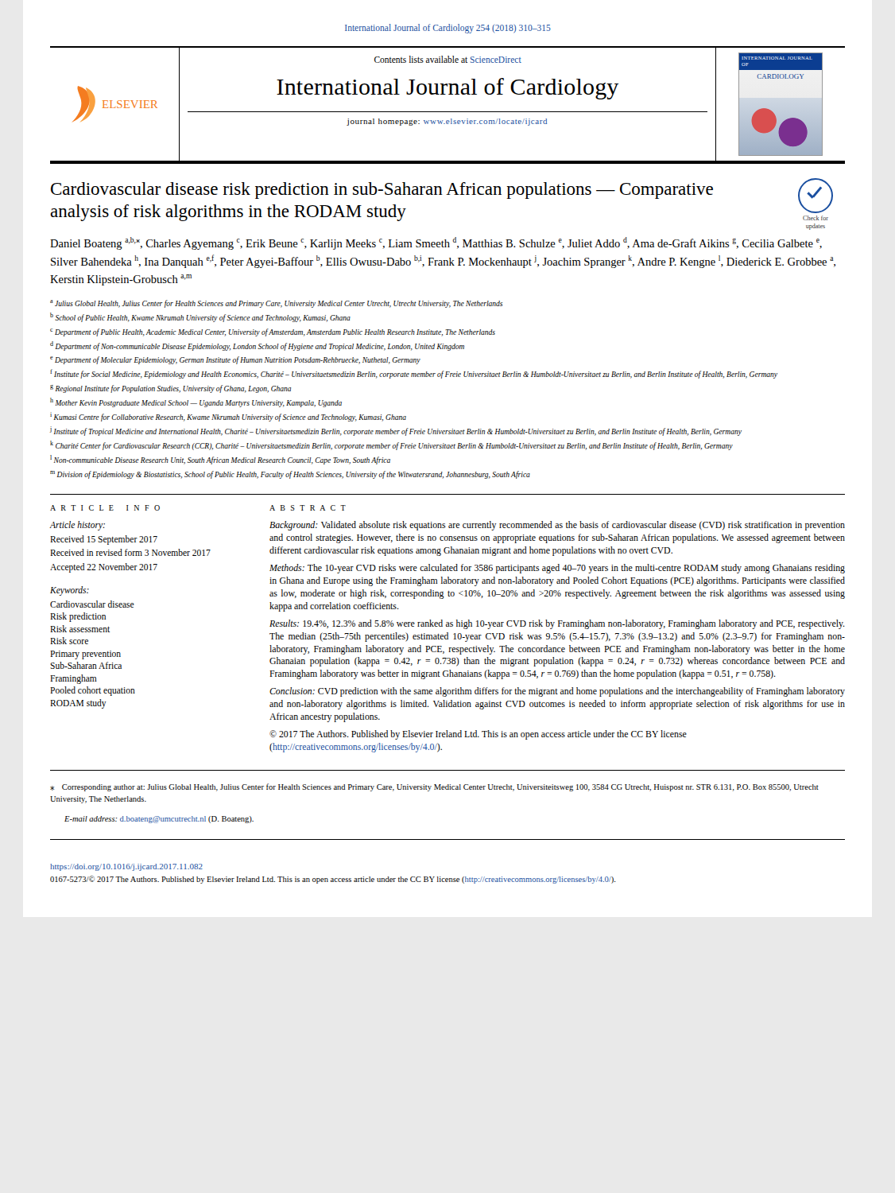International Journal of Cardiology 254 (2018) 310–315
ELSEVIER
Contents lists available at ScienceDirect
International Journal of Cardiology
journal homepage: www.elsevier.com/locate/ijcard
INTERNATIONAL JOURNAL OF
CARDIOLOGY
Check for
updates
Cardiovascular disease risk prediction in sub-Saharan African populations — Comparative analysis of risk algorithms in the RODAM study
Daniel Boateng a,b,⁎, Charles Agyemang c, Erik Beune c, Karlijn Meeks c, Liam Smeeth d, Matthias B. Schulze e, Juliet Addo d, Ama de-Graft Aikins g, Cecilia Galbete e, Silver Bahendeka h, Ina Danquah e,f, Peter Agyei-Baffour b, Ellis Owusu-Dabo b,i, Frank P. Mockenhaupt j, Joachim Spranger k, Andre P. Kengne l, Diederick E. Grobbee a, Kerstin Klipstein-Grobusch a,m
a Julius Global Health, Julius Center for Health Sciences and Primary Care, University Medical Center Utrecht, Utrecht University, The Netherlands
b School of Public Health, Kwame Nkrumah University of Science and Technology, Kumasi, Ghana
c Department of Public Health, Academic Medical Center, University of Amsterdam, Amsterdam Public Health Research Institute, The Netherlands
d Department of Non-communicable Disease Epidemiology, London School of Hygiene and Tropical Medicine, London, United Kingdom
e Department of Molecular Epidemiology, German Institute of Human Nutrition Potsdam-Rehbruecke, Nuthetal, Germany
f Institute for Social Medicine, Epidemiology and Health Economics, Charité – Universitaetsmedizin Berlin, corporate member of Freie Universitaet Berlin & Humboldt-Universitaet zu Berlin, and Berlin Institute of Health, Berlin, Germany
g Regional Institute for Population Studies, University of Ghana, Legon, Ghana
h Mother Kevin Postgraduate Medical School — Uganda Martyrs University, Kampala, Uganda
i Kumasi Centre for Collaborative Research, Kwame Nkrumah University of Science and Technology, Kumasi, Ghana
j Institute of Tropical Medicine and International Health, Charité – Universitaetsmedizin Berlin, corporate member of Freie Universitaet Berlin & Humboldt-Universitaet zu Berlin, and Berlin Institute of Health, Berlin, Germany
k Charité Center for Cardiovascular Research (CCR), Charité – Universitaetsmedizin Berlin, corporate member of Freie Universitaet Berlin & Humboldt-Universitaet zu Berlin, and Berlin Institute of Health, Berlin, Germany
l Non-communicable Disease Research Unit, South African Medical Research Council, Cape Town, South Africa
m Division of Epidemiology & Biostatistics, School of Public Health, Faculty of Health Sciences, University of the Witwatersrand, Johannesburg, South Africa
a r t i c l e i n f o
Article history:
Received 15 September 2017
Received in revised form 3 November 2017
Accepted 22 November 2017
Keywords:
Cardiovascular disease
Risk prediction
Risk assessment
Risk score
Primary prevention
Sub-Saharan Africa
Framingham
Pooled cohort equation
RODAM study
a b s t r a c t
Background: Validated absolute risk equations are currently recommended as the basis of cardiovascular disease (CVD) risk stratification in prevention and control strategies. However, there is no consensus on appropriate equations for sub-Saharan African populations. We assessed agreement between different cardiovascular risk equations among Ghanaian migrant and home populations with no overt CVD.
Methods: The 10-year CVD risks were calculated for 3586 participants aged 40–70 years in the multi-centre RODAM study among Ghanaians residing in Ghana and Europe using the Framingham laboratory and non-laboratory and Pooled Cohort Equations (PCE) algorithms. Participants were classified as low, moderate or high risk, corresponding to <10%, 10–20% and >20% respectively. Agreement between the risk algorithms was assessed using kappa and correlation coefficients.
Results: 19.4%, 12.3% and 5.8% were ranked as high 10-year CVD risk by Framingham non-laboratory, Framingham laboratory and PCE, respectively. The median (25th–75th percentiles) estimated 10-year CVD risk was 9.5% (5.4–15.7), 7.3% (3.9–13.2) and 5.0% (2.3–9.7) for Framingham non-laboratory, Framingham laboratory and PCE, respectively. The concordance between PCE and Framingham non-laboratory was better in the home Ghanaian population (kappa = 0.42, r = 0.738) than the migrant population (kappa = 0.24, r = 0.732) whereas concordance between PCE and Framingham laboratory was better in migrant Ghanaians (kappa = 0.54, r = 0.769) than the home population (kappa = 0.51, r = 0.758).
Conclusion: CVD prediction with the same algorithm differs for the migrant and home populations and the interchangeability of Framingham laboratory and non-laboratory algorithms is limited. Validation against CVD outcomes is needed to inform appropriate selection of risk algorithms for use in African ancestry populations.
© 2017 The Authors. Published by Elsevier Ireland Ltd. This is an open access article under the CC BY license
(http://creativecommons.org/licenses/by/4.0/).
⁎ Corresponding author at: Julius Global Health, Julius Center for Health Sciences and Primary Care, University Medical Center Utrecht, Universiteitsweg 100, 3584 CG Utrecht, Huispost nr. STR 6.131, P.O. Box 85500, Utrecht University, The Netherlands.
E-mail address: d.boateng@umcutrecht.nl (D. Boateng).
https://doi.org/10.1016/j.ijcard.2017.11.082
0167-5273/© 2017 The Authors. Published by Elsevier Ireland Ltd. This is an open access article under the CC BY license (http://creativecommons.org/licenses/by/4.0/).